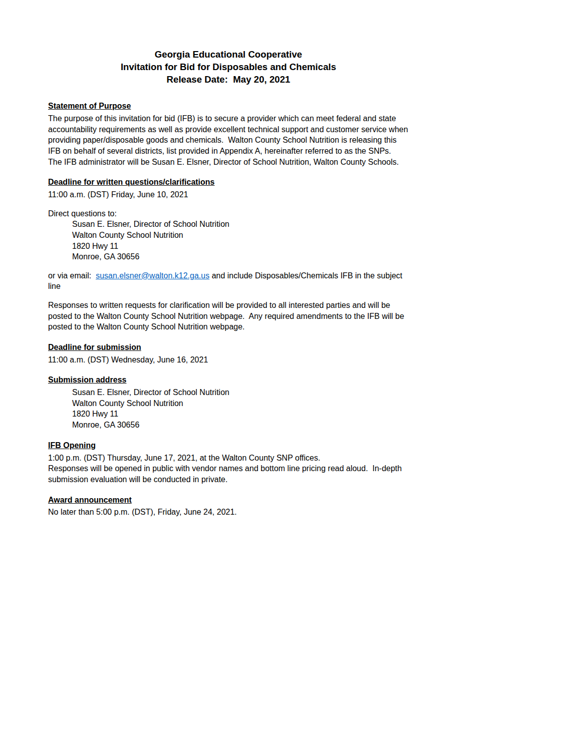Georgia Educational Cooperative
Invitation for Bid for Disposables and Chemicals
Release Date: May 20, 2021
Statement of Purpose
The purpose of this invitation for bid (IFB) is to secure a provider which can meet federal and state accountability requirements as well as provide excellent technical support and customer service when providing paper/disposable goods and chemicals. Walton County School Nutrition is releasing this IFB on behalf of several districts, list provided in Appendix A, hereinafter referred to as the SNPs. The IFB administrator will be Susan E. Elsner, Director of School Nutrition, Walton County Schools.
Deadline for written questions/clarifications
11:00 a.m. (DST) Friday, June 10, 2021
Direct questions to:
Susan E. Elsner, Director of School Nutrition
Walton County School Nutrition
1820 Hwy 11
Monroe, GA 30656
or via email: susan.elsner@walton.k12.ga.us and include Disposables/Chemicals IFB in the subject line
Responses to written requests for clarification will be provided to all interested parties and will be posted to the Walton County School Nutrition webpage. Any required amendments to the IFB will be posted to the Walton County School Nutrition webpage.
Deadline for submission
11:00 a.m. (DST) Wednesday, June 16, 2021
Submission address
Susan E. Elsner, Director of School Nutrition
Walton County School Nutrition
1820 Hwy 11
Monroe, GA 30656
IFB Opening
1:00 p.m. (DST) Thursday, June 17, 2021, at the Walton County SNP offices.
Responses will be opened in public with vendor names and bottom line pricing read aloud. In-depth submission evaluation will be conducted in private.
Award announcement
No later than 5:00 p.m. (DST), Friday, June 24, 2021.